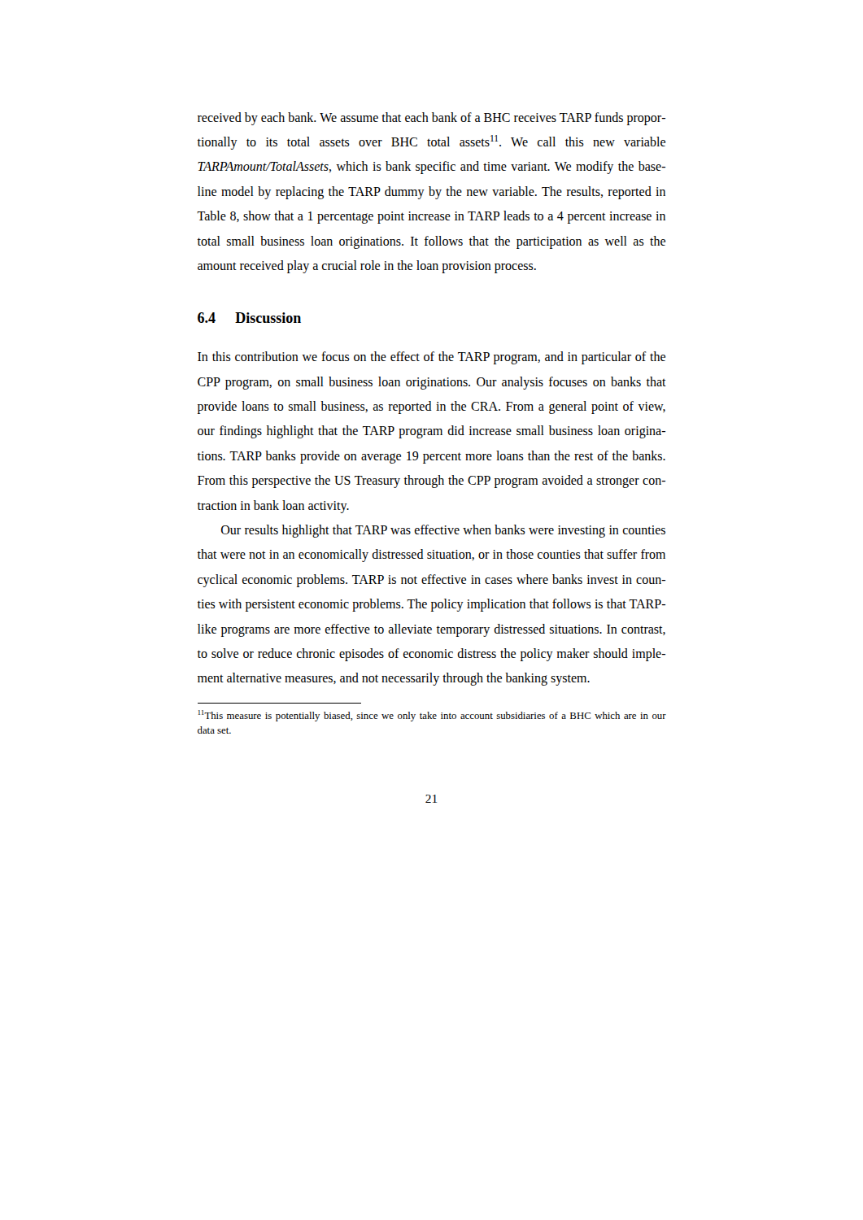received by each bank. We assume that each bank of a BHC receives TARP funds proportionally to its total assets over BHC total assets11. We call this new variable TARPAmount/TotalAssets, which is bank specific and time variant. We modify the baseline model by replacing the TARP dummy by the new variable. The results, reported in Table 8, show that a 1 percentage point increase in TARP leads to a 4 percent increase in total small business loan originations. It follows that the participation as well as the amount received play a crucial role in the loan provision process.
6.4 Discussion
In this contribution we focus on the effect of the TARP program, and in particular of the CPP program, on small business loan originations. Our analysis focuses on banks that provide loans to small business, as reported in the CRA. From a general point of view, our findings highlight that the TARP program did increase small business loan originations. TARP banks provide on average 19 percent more loans than the rest of the banks. From this perspective the US Treasury through the CPP program avoided a stronger contraction in bank loan activity.
Our results highlight that TARP was effective when banks were investing in counties that were not in an economically distressed situation, or in those counties that suffer from cyclical economic problems. TARP is not effective in cases where banks invest in counties with persistent economic problems. The policy implication that follows is that TARP-like programs are more effective to alleviate temporary distressed situations. In contrast, to solve or reduce chronic episodes of economic distress the policy maker should implement alternative measures, and not necessarily through the banking system.
11This measure is potentially biased, since we only take into account subsidiaries of a BHC which are in our data set.
21